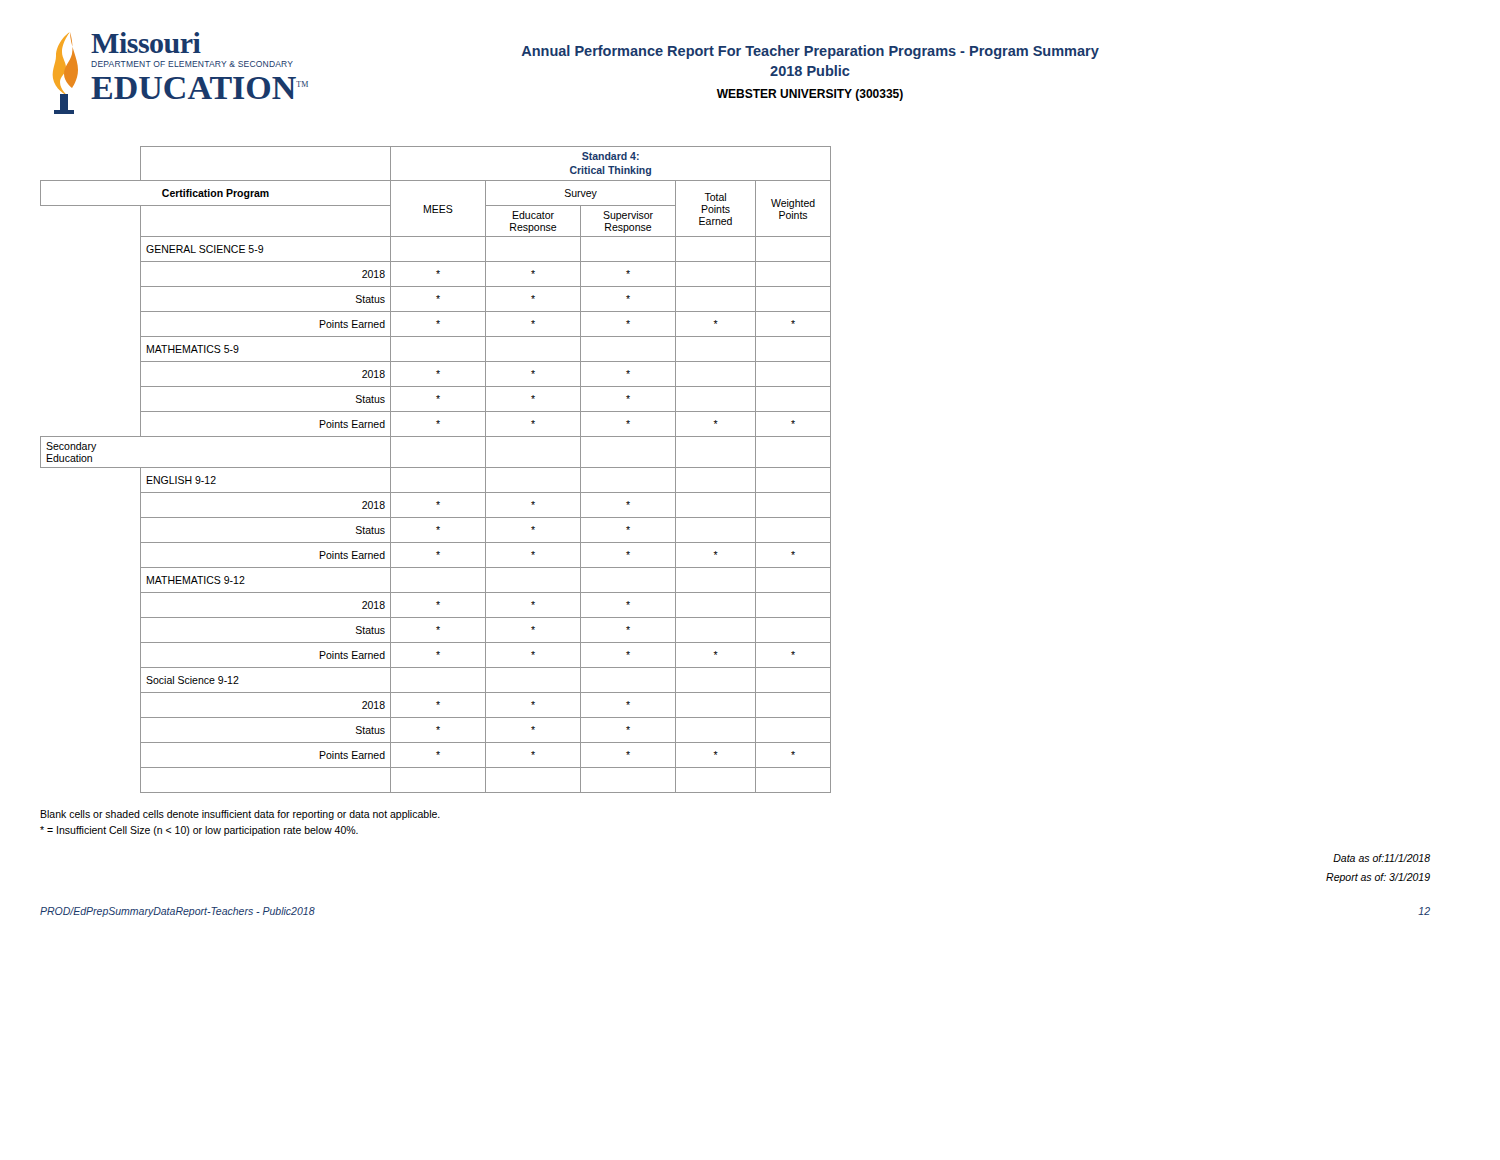Missouri
DEPARTMENT OF ELEMENTARY & SECONDARY
EDUCATIONTM
Annual Performance Report For Teacher Preparation Programs - Program Summary
2018 Public
WEBSTER UNIVERSITY (300335)
| | | Standard 4: Critical Thinking |
| Certification Program | MEES | Survey | Total Points Earned | Weighted Points |
| | | Educator Response | Supervisor Response |
| | GENERAL SCIENCE 5-9 | | | | | |
| | 2018 | * | * | * | | |
| | Status | * | * | * | | |
| | Points Earned | * | * | * | * | * |
| | MATHEMATICS 5-9 | | | | | |
| | 2018 | * | * | * | | |
| | Status | * | * | * | | |
| | Points Earned | * | * | * | * | * |
| Secondary Education | | | | | | |
| | ENGLISH 9-12 | | | | | |
| | 2018 | * | * | * | | |
| | Status | * | * | * | | |
| | Points Earned | * | * | * | * | * |
| | MATHEMATICS 9-12 | | | | | |
| | 2018 | * | * | * | | |
| | Status | * | * | * | | |
| | Points Earned | * | * | * | * | * |
| | Social Science 9-12 | | | | | |
| | 2018 | * | * | * | | |
| | Status | * | * | * | | |
| | Points Earned | * | * | * | * | * |
Blank cells or shaded cells denote insufficient data for reporting or data not applicable.
* = Insufficient Cell Size (n < 10) or low participation rate below 40%.
Data as of:11/1/2018
Report as of: 3/1/2019
PROD/EdPrepSummaryDataReport-Teachers - Public2018 12